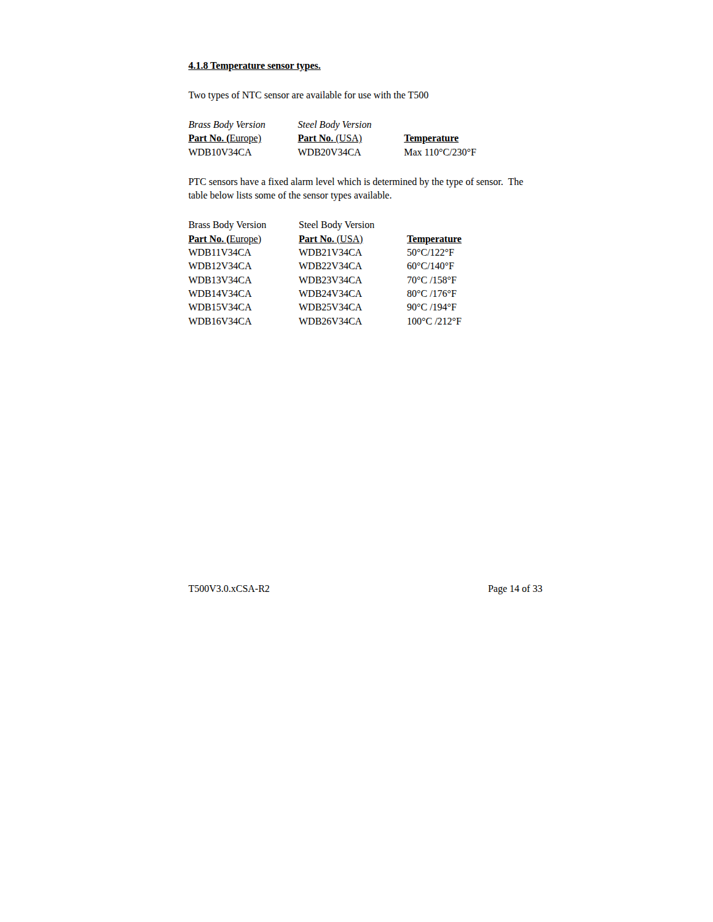4.1.8 Temperature sensor types.
Two types of NTC sensor are available for use with the T500
| Brass Body Version | Steel Body Version | |
| Part No. ( Europe) | Part No. (USA) | Temperature |
| WDB10V34CA | WDB20V34CA | Max 110°C/230°F |
PTC sensors have a fixed alarm level which is determined by the type of sensor. The table below lists some of the sensor types available.
| Brass Body Version | Steel Body Version | |
| Part No. ( Europe) | Part No. (USA) | Temperature |
| WDB11V34CA | WDB21V34CA | 50°C/122°F |
| WDB12V34CA | WDB22V34CA | 60°C/140°F |
| WDB13V34CA | WDB23V34CA | 70°C /158°F |
| WDB14V34CA | WDB24V34CA | 80°C /176°F |
| WDB15V34CA | WDB25V34CA | 90°C /194°F |
| WDB16V34CA | WDB26V34CA | 100°C /212°F |
T500V3.0.xCSA-R2 Page 14 of 33